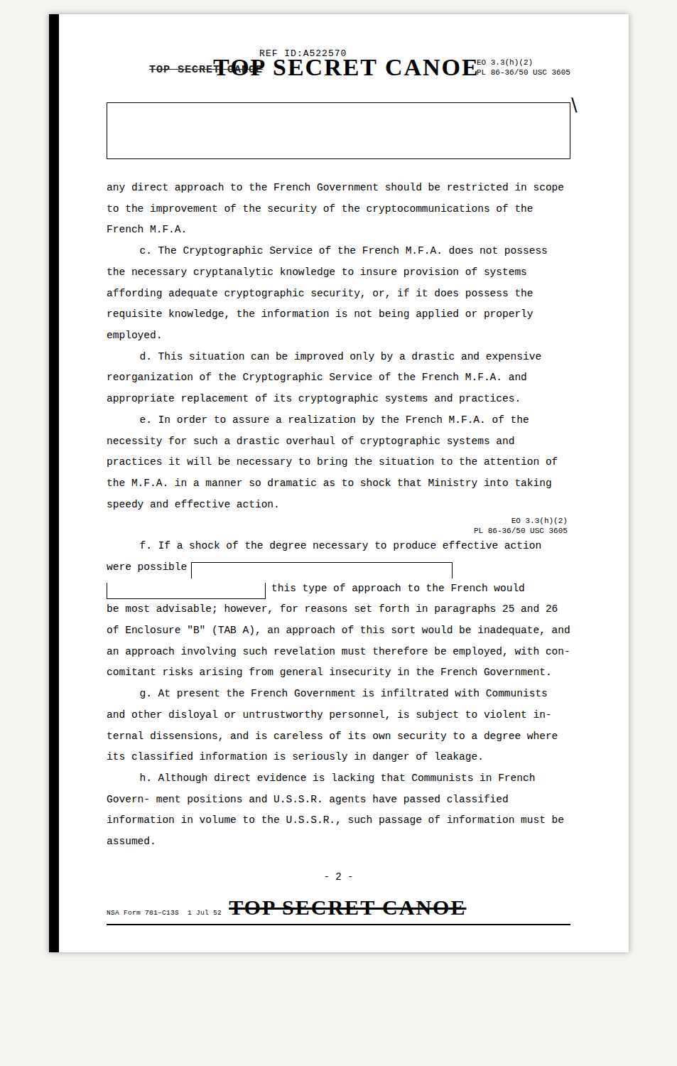REF ID:A522570
TOP SECRET CANOE
TOP SECRET CANOE
EO 3.3(h)(2)
PL 86-36/50 USC 3605
\
any direct approach to the French Government should be restricted in scope to the improvement of the security of the cryptocommunications of the French M.F.A.
c. The Cryptographic Service of the French M.F.A. does not possess the necessary cryptanalytic knowledge to insure provision of systems affording adequate cryptographic security, or, if it does possess the requisite knowledge, the information is not being applied or properly employed.
d. This situation can be improved only by a drastic and expensive reorganization of the Cryptographic Service of the French M.F.A. and appropriate replacement of its cryptographic systems and practices.
e. In order to assure a realization by the French M.F.A. of the necessity for such a drastic overhaul of cryptographic systems and practices it will be necessary to bring the situation to the attention of the M.F.A. in a manner so dramatic as to shock that Ministry into taking speedy and effective action.
EO 3.3(h)(2)
PL 86-36/50 USC 3605
f. If a shock of the degree necessary to produce effective action were possible
this type of approach to the French would
be most advisable; however, for reasons set forth in paragraphs 25 and 26 of Enclosure "B" (TAB A), an approach of this sort would be inadequate, and an approach involving such revelation must therefore be employed, with con- comitant risks arising from general insecurity in the French Government.
g. At present the French Government is infiltrated with Communists and other disloyal or untrustworthy personnel, is subject to violent in- ternal dissensions, and is careless of its own security to a degree where its classified information is seriously in danger of leakage.
h. Although direct evidence is lacking that Communists in French Govern- ment positions and U.S.S.R. agents have passed classified information in volume to the U.S.S.R., such passage of information must be assumed.
- 2 -
NSA Form 781–C13S 1 Jul 52
TOP SECRET CANOE